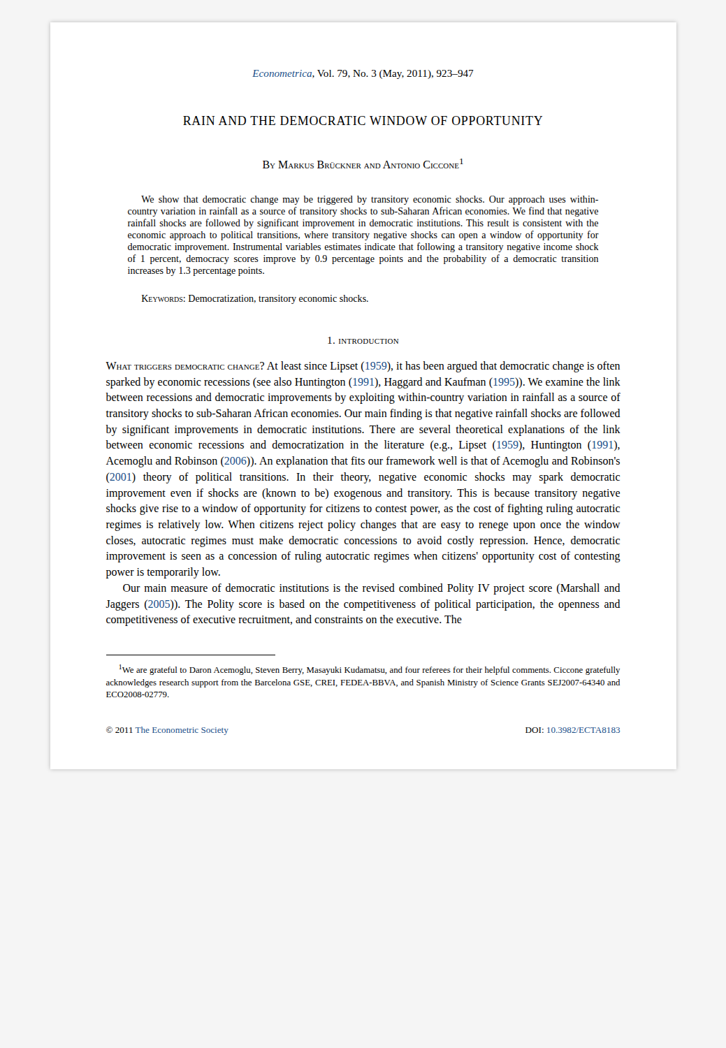Econometrica, Vol. 79, No. 3 (May, 2011), 923–947
RAIN AND THE DEMOCRATIC WINDOW OF OPPORTUNITY
By Markus Brückner and Antonio Ciccone1
We show that democratic change may be triggered by transitory economic shocks. Our approach uses within-country variation in rainfall as a source of transitory shocks to sub-Saharan African economies. We find that negative rainfall shocks are followed by significant improvement in democratic institutions. This result is consistent with the economic approach to political transitions, where transitory negative shocks can open a window of opportunity for democratic improvement. Instrumental variables estimates indicate that following a transitory negative income shock of 1 percent, democracy scores improve by 0.9 percentage points and the probability of a democratic transition increases by 1.3 percentage points.
Keywords: Democratization, transitory economic shocks.
1. introduction
What triggers democratic change? At least since Lipset (1959), it has been argued that democratic change is often sparked by economic recessions (see also Huntington (1991), Haggard and Kaufman (1995)). We examine the link between recessions and democratic improvements by exploiting within-country variation in rainfall as a source of transitory shocks to sub-Saharan African economies. Our main finding is that negative rainfall shocks are followed by significant improvements in democratic institutions. There are several theoretical explanations of the link between economic recessions and democratization in the literature (e.g., Lipset (1959), Huntington (1991), Acemoglu and Robinson (2006)). An explanation that fits our framework well is that of Acemoglu and Robinson's (2001) theory of political transitions. In their theory, negative economic shocks may spark democratic improvement even if shocks are (known to be) exogenous and transitory. This is because transitory negative shocks give rise to a window of opportunity for citizens to contest power, as the cost of fighting ruling autocratic regimes is relatively low. When citizens reject policy changes that are easy to renege upon once the window closes, autocratic regimes must make democratic concessions to avoid costly repression. Hence, democratic improvement is seen as a concession of ruling autocratic regimes when citizens' opportunity cost of contesting power is temporarily low.
Our main measure of democratic institutions is the revised combined Polity IV project score (Marshall and Jaggers (2005)). The Polity score is based on the competitiveness of political participation, the openness and competitiveness of executive recruitment, and constraints on the executive. The
1We are grateful to Daron Acemoglu, Steven Berry, Masayuki Kudamatsu, and four referees for their helpful comments. Ciccone gratefully acknowledges research support from the Barcelona GSE, CREI, FEDEA-BBVA, and Spanish Ministry of Science Grants SEJ2007-64340 and ECO2008-02779.
© 2011 The Econometric Society DOI: 10.3982/ECTA8183